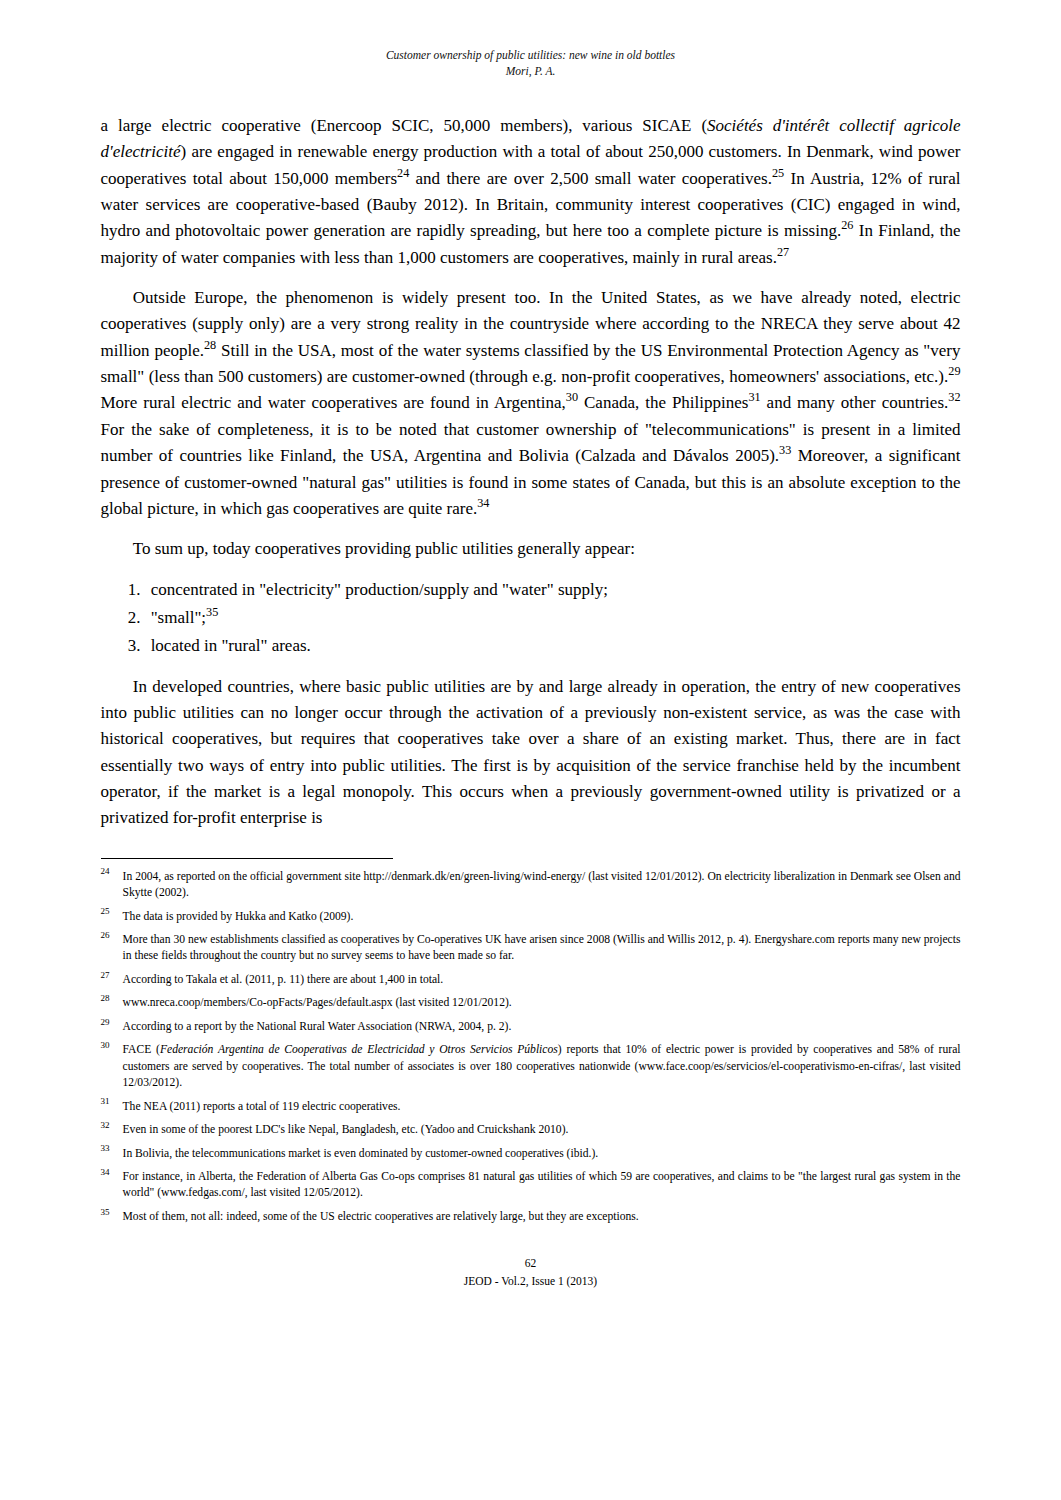Customer ownership of public utilities: new wine in old bottles Mori, P. A.
a large electric cooperative (Enercoop SCIC, 50,000 members), various SICAE (Sociétés d'intérêt collectif agricole d'electricité) are engaged in renewable energy production with a total of about 250,000 customers. In Denmark, wind power cooperatives total about 150,000 members24 and there are over 2,500 small water cooperatives.25 In Austria, 12% of rural water services are cooperative-based (Bauby 2012). In Britain, community interest cooperatives (CIC) engaged in wind, hydro and photovoltaic power generation are rapidly spreading, but here too a complete picture is missing.26 In Finland, the majority of water companies with less than 1,000 customers are cooperatives, mainly in rural areas.27
Outside Europe, the phenomenon is widely present too. In the United States, as we have already noted, electric cooperatives (supply only) are a very strong reality in the countryside where according to the NRECA they serve about 42 million people.28 Still in the USA, most of the water systems classified by the US Environmental Protection Agency as "very small" (less than 500 customers) are customer-owned (through e.g. non-profit cooperatives, homeowners' associations, etc.).29 More rural electric and water cooperatives are found in Argentina,30 Canada, the Philippines31 and many other countries.32 For the sake of completeness, it is to be noted that customer ownership of "telecommunications" is present in a limited number of countries like Finland, the USA, Argentina and Bolivia (Calzada and Dávalos 2005).33 Moreover, a significant presence of customer-owned "natural gas" utilities is found in some states of Canada, but this is an absolute exception to the global picture, in which gas cooperatives are quite rare.34
To sum up, today cooperatives providing public utilities generally appear:
concentrated in "electricity" production/supply and "water" supply;
"small";35
located in "rural" areas.
In developed countries, where basic public utilities are by and large already in operation, the entry of new cooperatives into public utilities can no longer occur through the activation of a previously non-existent service, as was the case with historical cooperatives, but requires that cooperatives take over a share of an existing market. Thus, there are in fact essentially two ways of entry into public utilities. The first is by acquisition of the service franchise held by the incumbent operator, if the market is a legal monopoly. This occurs when a previously government-owned utility is privatized or a privatized for-profit enterprise is
In 2004, as reported on the official government site http://denmark.dk/en/green-living/wind-energy/ (last visited 12/01/2012). On electricity liberalization in Denmark see Olsen and Skytte (2002).
The data is provided by Hukka and Katko (2009).
More than 30 new establishments classified as cooperatives by Co-operatives UK have arisen since 2008 (Willis and Willis 2012, p. 4). Energyshare.com reports many new projects in these fields throughout the country but no survey seems to have been made so far.
According to Takala et al. (2011, p. 11) there are about 1,400 in total.
www.nreca.coop/members/Co-opFacts/Pages/default.aspx (last visited 12/01/2012).
According to a report by the National Rural Water Association (NRWA, 2004, p. 2).
FACE (Federación Argentina de Cooperativas de Electricidad y Otros Servicios Públicos) reports that 10% of electric power is provided by cooperatives and 58% of rural customers are served by cooperatives. The total number of associates is over 180 cooperatives nationwide (www.face.coop/es/servicios/el-cooperativismo-en-cifras/, last visited 12/03/2012).
The NEA (2011) reports a total of 119 electric cooperatives.
Even in some of the poorest LDC's like Nepal, Bangladesh, etc. (Yadoo and Cruickshank 2010).
In Bolivia, the telecommunications market is even dominated by customer-owned cooperatives (ibid.).
For instance, in Alberta, the Federation of Alberta Gas Co-ops comprises 81 natural gas utilities of which 59 are cooperatives, and claims to be "the largest rural gas system in the world" (www.fedgas.com/, last visited 12/05/2012).
Most of them, not all: indeed, some of the US electric cooperatives are relatively large, but they are exceptions.
62 JEOD - Vol.2, Issue 1 (2013)